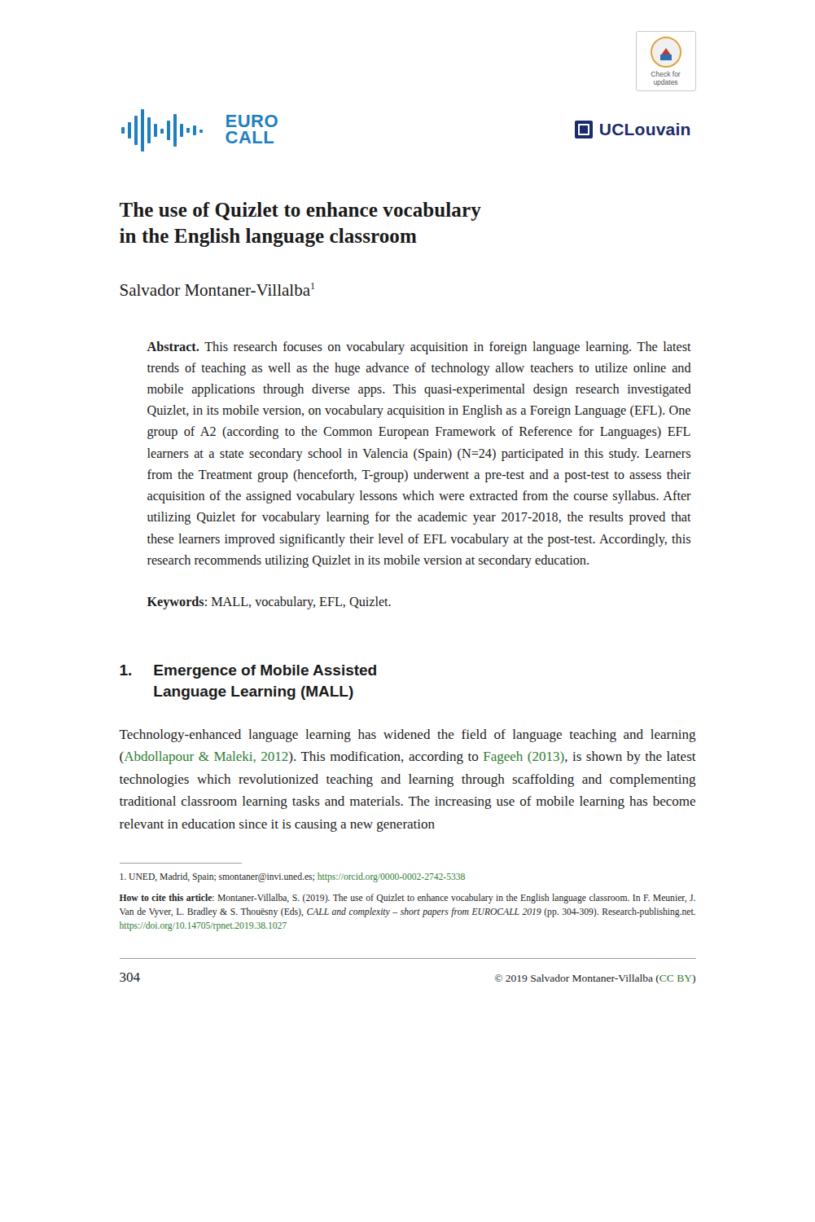Check for
updates
EURO CALL
UCLouvain
The use of Quizlet to enhance vocabulary
in the English language classroom
Salvador Montaner-Villalba1
Abstract. This research focuses on vocabulary acquisition in foreign language learning. The latest trends of teaching as well as the huge advance of technology allow teachers to utilize online and mobile applications through diverse apps. This quasi-experimental design research investigated Quizlet, in its mobile version, on vocabulary acquisition in English as a Foreign Language (EFL). One group of A2 (according to the Common European Framework of Reference for Languages) EFL learners at a state secondary school in Valencia (Spain) (N=24) participated in this study. Learners from the Treatment group (henceforth, T-group) underwent a pre-test and a post-test to assess their acquisition of the assigned vocabulary lessons which were extracted from the course syllabus. After utilizing Quizlet for vocabulary learning for the academic year 2017-2018, the results proved that these learners improved significantly their level of EFL vocabulary at the post-test. Accordingly, this research recommends utilizing Quizlet in its mobile version at secondary education.
Keywords: MALL, vocabulary, EFL, Quizlet.
1. Emergence of Mobile Assisted
Language Learning (MALL)
Technology-enhanced language learning has widened the field of language teaching and learning (Abdollapour & Maleki, 2012). This modification, according to Fageeh (2013), is shown by the latest technologies which revolutionized teaching and learning through scaffolding and complementing traditional classroom learning tasks and materials. The increasing use of mobile learning has become relevant in education since it is causing a new generation
1. UNED, Madrid, Spain; smontaner@invi.uned.es; https://orcid.org/0000-0002-2742-5338
How to cite this article: Montaner-Villalba, S. (2019). The use of Quizlet to enhance vocabulary in the English language classroom. In F. Meunier, J. Van de Vyver, L. Bradley & S. Thouësny (Eds), CALL and complexity – short papers from EUROCALL 2019 (pp. 304-309). Research-publishing.net. https://doi.org/10.14705/rpnet.2019.38.1027
304
© 2019 Salvador Montaner-Villalba (CC BY)